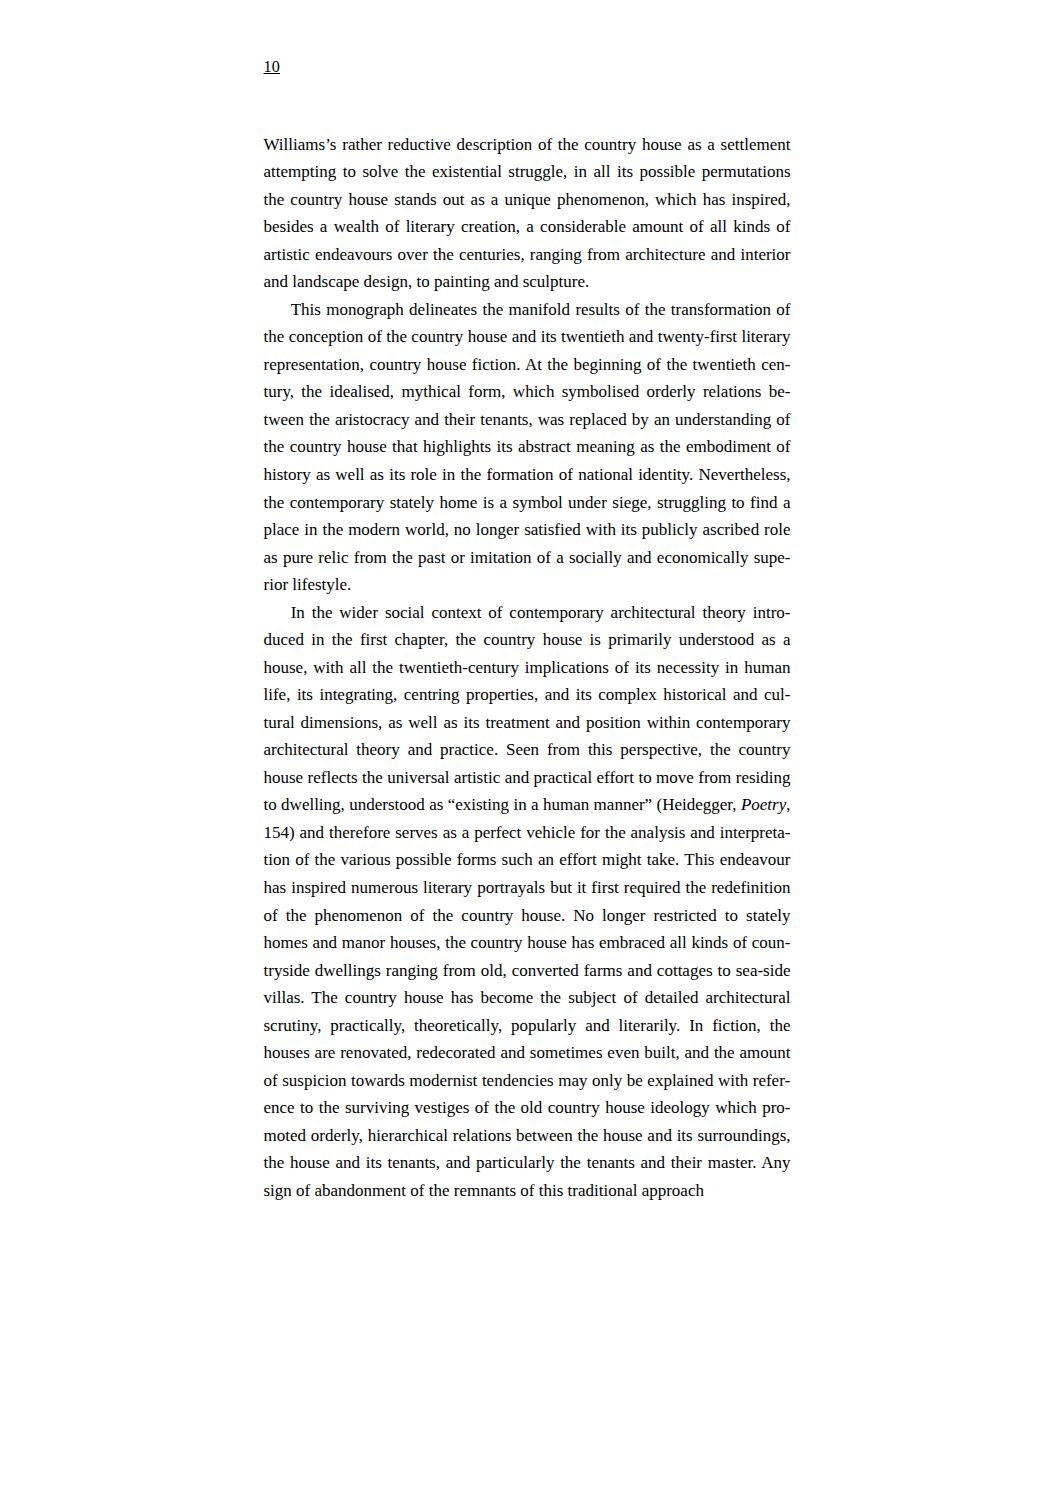10
Williams’s rather reductive description of the country house as a settlement attempting to solve the existential struggle, in all its possible permutations the country house stands out as a unique phenomenon, which has inspired, besides a wealth of literary creation, a considerable amount of all kinds of artistic endeavours over the centuries, ranging from architecture and interior and landscape design, to painting and sculpture.
This monograph delineates the manifold results of the transformation of the conception of the country house and its twentieth and twenty-first literary representation, country house fiction. At the beginning of the twentieth century, the idealised, mythical form, which symbolised orderly relations between the aristocracy and their tenants, was replaced by an understanding of the country house that highlights its abstract meaning as the embodiment of history as well as its role in the formation of national identity. Nevertheless, the contemporary stately home is a symbol under siege, struggling to find a place in the modern world, no longer satisfied with its publicly ascribed role as pure relic from the past or imitation of a socially and economically superior lifestyle.
In the wider social context of contemporary architectural theory introduced in the first chapter, the country house is primarily understood as a house, with all the twentieth-century implications of its necessity in human life, its integrating, centring properties, and its complex historical and cultural dimensions, as well as its treatment and position within contemporary architectural theory and practice. Seen from this perspective, the country house reflects the universal artistic and practical effort to move from residing to dwelling, understood as “existing in a human manner” (Heidegger, Poetry, 154) and therefore serves as a perfect vehicle for the analysis and interpretation of the various possible forms such an effort might take. This endeavour has inspired numerous literary portrayals but it first required the redefinition of the phenomenon of the country house. No longer restricted to stately homes and manor houses, the country house has embraced all kinds of countryside dwellings ranging from old, converted farms and cottages to sea-side villas. The country house has become the subject of detailed architectural scrutiny, practically, theoretically, popularly and literarily. In fiction, the houses are renovated, redecorated and sometimes even built, and the amount of suspicion towards modernist tendencies may only be explained with reference to the surviving vestiges of the old country house ideology which promoted orderly, hierarchical relations between the house and its surroundings, the house and its tenants, and particularly the tenants and their master. Any sign of abandonment of the remnants of this traditional approach